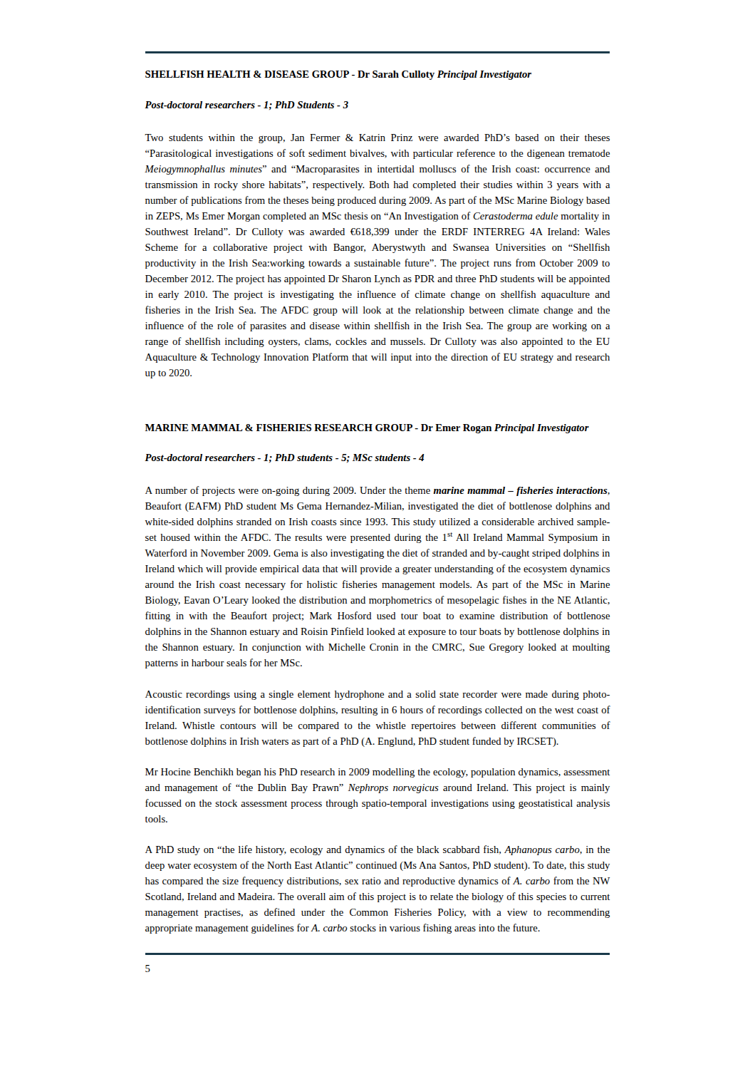SHELLFISH HEALTH & DISEASE GROUP - Dr Sarah Culloty Principal Investigator
Post-doctoral researchers - 1; PhD Students - 3
Two students within the group, Jan Fermer & Katrin Prinz were awarded PhD’s based on their theses “Parasitological investigations of soft sediment bivalves, with particular reference to the digenean trematode Meiogymnophallus minutes” and “Macroparasites in intertidal molluscs of the Irish coast: occurrence and transmission in rocky shore habitats”, respectively. Both had completed their studies within 3 years with a number of publications from the theses being produced during 2009. As part of the MSc Marine Biology based in ZEPS, Ms Emer Morgan completed an MSc thesis on “An Investigation of Cerastoderma edule mortality in Southwest Ireland”. Dr Culloty was awarded €618,399 under the ERDF INTERREG 4A Ireland: Wales Scheme for a collaborative project with Bangor, Aberystwyth and Swansea Universities on “Shellfish productivity in the Irish Sea:working towards a sustainable future”. The project runs from October 2009 to December 2012. The project has appointed Dr Sharon Lynch as PDR and three PhD students will be appointed in early 2010. The project is investigating the influence of climate change on shellfish aquaculture and fisheries in the Irish Sea. The AFDC group will look at the relationship between climate change and the influence of the role of parasites and disease within shellfish in the Irish Sea. The group are working on a range of shellfish including oysters, clams, cockles and mussels. Dr Culloty was also appointed to the EU Aquaculture & Technology Innovation Platform that will input into the direction of EU strategy and research up to 2020.
MARINE MAMMAL & FISHERIES RESEARCH GROUP - Dr Emer Rogan Principal Investigator
Post-doctoral researchers - 1; PhD students - 5; MSc students - 4
A number of projects were on-going during 2009. Under the theme marine mammal – fisheries interactions, Beaufort (EAFM) PhD student Ms Gema Hernandez-Milian, investigated the diet of bottlenose dolphins and white-sided dolphins stranded on Irish coasts since 1993. This study utilized a considerable archived sample-set housed within the AFDC. The results were presented during the 1st All Ireland Mammal Symposium in Waterford in November 2009. Gema is also investigating the diet of stranded and by-caught striped dolphins in Ireland which will provide empirical data that will provide a greater understanding of the ecosystem dynamics around the Irish coast necessary for holistic fisheries management models. As part of the MSc in Marine Biology, Eavan O’Leary looked the distribution and morphometrics of mesopelagic fishes in the NE Atlantic, fitting in with the Beaufort project; Mark Hosford used tour boat to examine distribution of bottlenose dolphins in the Shannon estuary and Roisin Pinfield looked at exposure to tour boats by bottlenose dolphins in the Shannon estuary. In conjunction with Michelle Cronin in the CMRC, Sue Gregory looked at moulting patterns in harbour seals for her MSc.
Acoustic recordings using a single element hydrophone and a solid state recorder were made during photo-identification surveys for bottlenose dolphins, resulting in 6 hours of recordings collected on the west coast of Ireland. Whistle contours will be compared to the whistle repertoires between different communities of bottlenose dolphins in Irish waters as part of a PhD (A. Englund, PhD student funded by IRCSET).
Mr Hocine Benchikh began his PhD research in 2009 modelling the ecology, population dynamics, assessment and management of “the Dublin Bay Prawn” Nephrops norvegicus around Ireland. This project is mainly focussed on the stock assessment process through spatio-temporal investigations using geostatistical analysis tools.
A PhD study on “the life history, ecology and dynamics of the black scabbard fish, Aphanopus carbo, in the deep water ecosystem of the North East Atlantic” continued (Ms Ana Santos, PhD student). To date, this study has compared the size frequency distributions, sex ratio and reproductive dynamics of A. carbo from the NW Scotland, Ireland and Madeira. The overall aim of this project is to relate the biology of this species to current management practises, as defined under the Common Fisheries Policy, with a view to recommending appropriate management guidelines for A. carbo stocks in various fishing areas into the future.
5